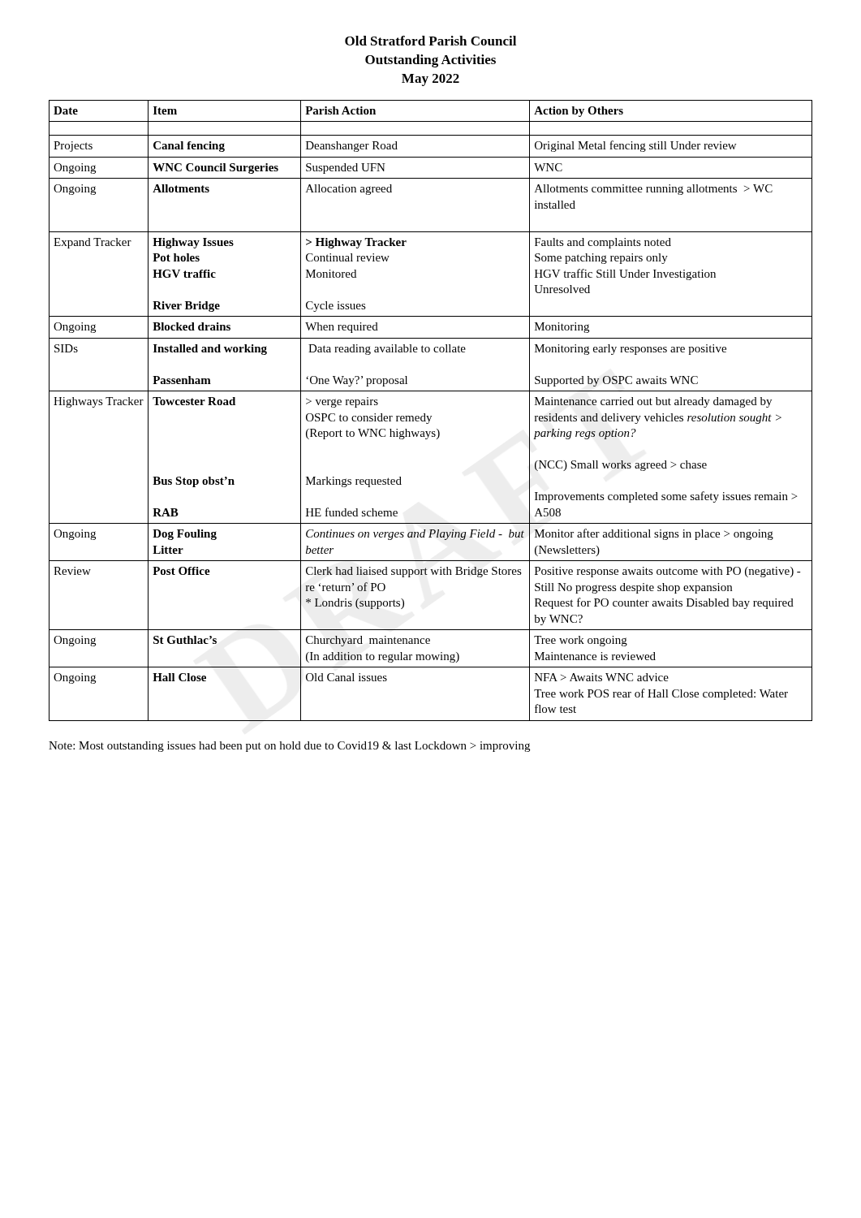DRAFT
Old Stratford Parish Council Outstanding Activities May 2022
| Date | Item | Parish Action | Action by Others |
| --- | --- | --- | --- |
| Projects | Canal fencing | Deanshanger Road | Original Metal fencing still Under review |
| Ongoing | WNC Council Surgeries | Suspended UFN | WNC |
| Ongoing | Allotments | Allocation agreed | Allotments committee running allotments > WC installed |
| Expand Tracker | Highway Issues Pot holes HGV traffic River Bridge | > Highway Tracker Continual review Monitored Cycle issues | Faults and complaints noted Some patching repairs only HGV traffic Still Under Investigation Unresolved |
| Ongoing | Blocked drains | When required | Monitoring |
| SIDs | Installed and working Passenham | Data reading available to collate ‘One Way?’ proposal | Monitoring early responses are positive Supported by OSPC awaits WNC |
| Highways Tracker | Towcester Road Bus Stop obst’n RAB | > verge repairs OSPC to consider remedy (Report to WNC highways) Markings requested HE funded scheme | Maintenance carried out but already damaged by residents and delivery vehicles resolution sought > parking regs option? (NCC) Small works agreed > chase Improvements completed some safety issues remain > A508 |
| Ongoing | Dog Fouling Litter | Continues on verges and Playing Field - but better | Monitor after additional signs in place > ongoing (Newsletters) |
| Review | Post Office | Clerk had liaised support with Bridge Stores re ‘return’ of PO * Londris (supports) | Positive response awaits outcome with PO (negative) - Still No progress despite shop expansion Request for PO counter awaits Disabled bay required by WNC? |
| Ongoing | St Guthlac’s | Churchyard maintenance (In addition to regular mowing) | Tree work ongoing Maintenance is reviewed |
| Ongoing | Hall Close | Old Canal issues | NFA > Awaits WNC advice Tree work POS rear of Hall Close completed: Water flow test |
Note: Most outstanding issues had been put on hold due to Covid19 & last Lockdown > improving